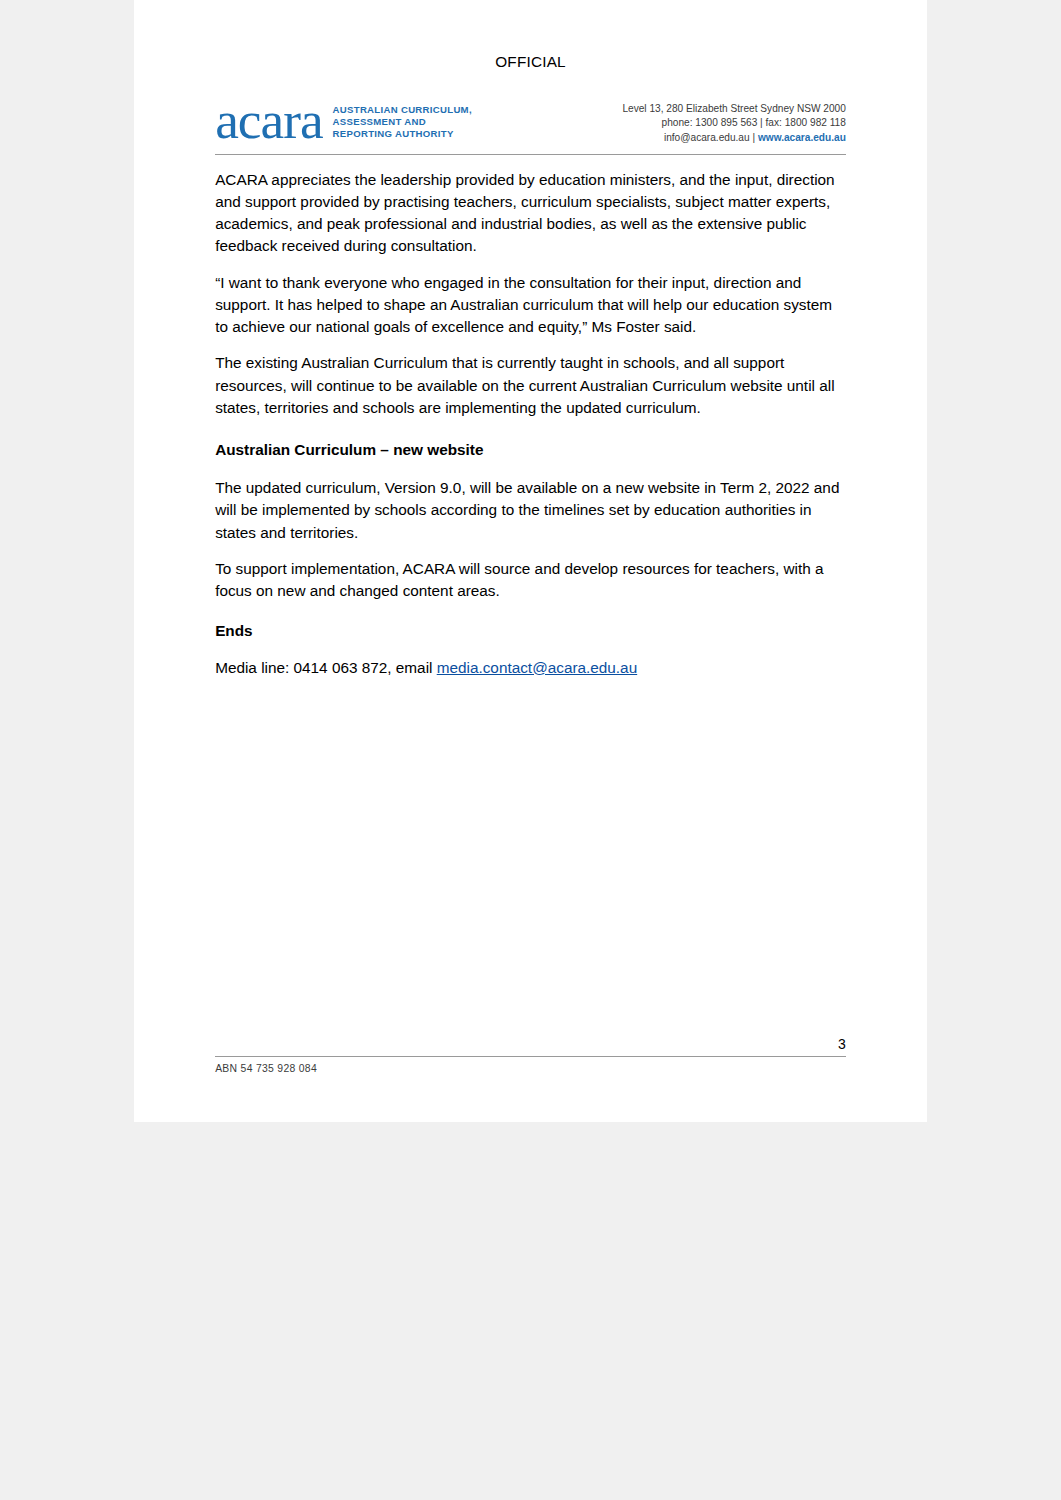OFFICIAL
acara
Australian Curriculum,
Assessment and
Reporting Authority
Level 13, 280 Elizabeth Street Sydney NSW 2000
phone: 1300 895 563 | fax: 1800 982 118
info@acara.edu.au | www.acara.edu.au
ACARA appreciates the leadership provided by education ministers, and the input, direction and support provided by practising teachers, curriculum specialists, subject matter experts, academics, and peak professional and industrial bodies, as well as the extensive public feedback received during consultation.
“I want to thank everyone who engaged in the consultation for their input, direction and support. It has helped to shape an Australian curriculum that will help our education system to achieve our national goals of excellence and equity,” Ms Foster said.
The existing Australian Curriculum that is currently taught in schools, and all support resources, will continue to be available on the current Australian Curriculum website until all states, territories and schools are implementing the updated curriculum.
Australian Curriculum – new website
The updated curriculum, Version 9.0, will be available on a new website in Term 2, 2022 and will be implemented by schools according to the timelines set by education authorities in states and territories.
To support implementation, ACARA will source and develop resources for teachers, with a focus on new and changed content areas.
Ends
Media line: 0414 063 872, email media.contact@acara.edu.au
3
ABN 54 735 928 084